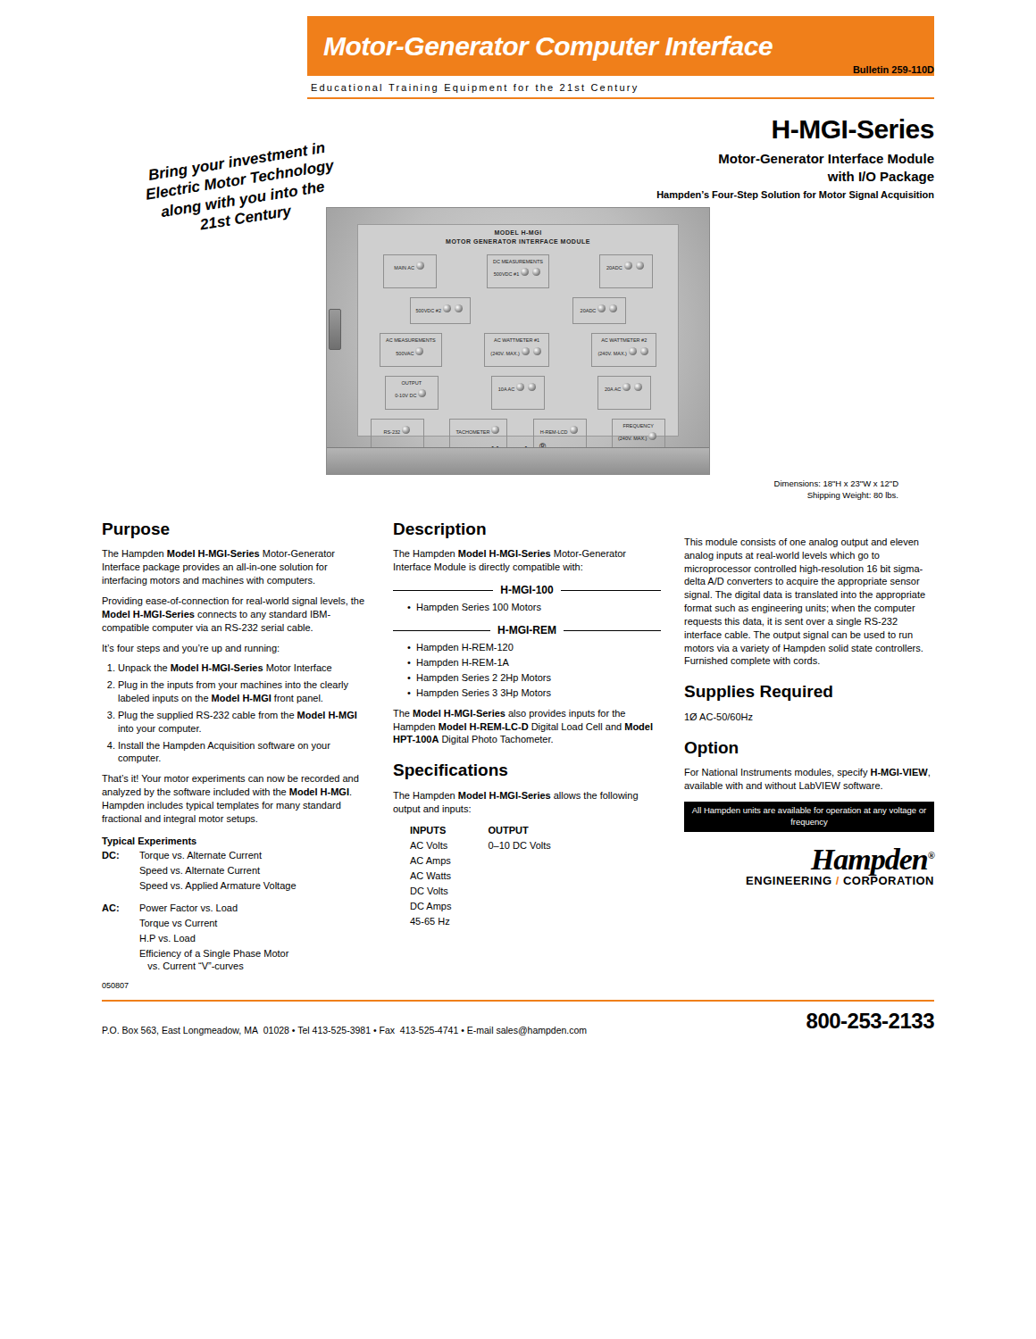Motor-Generator Computer Interface
Educational Training Equipment for the 21st Century
Bulletin 259-110D
H-MGI-Series
Motor-Generator Interface Module
with I/O Package
Hampden’s Four-Step Solution for Motor Signal Acquisition
Bring your investment in
Electric Motor Technology
along with you into the
21st Century
MODEL H-MGI
MOTOR GENERATOR INTERFACE MODULE
MAIN AC
DC MEASUREMENTS
500VDC #1
20ADC
500VDC #2
20ADC
AC MEASUREMENTS
500VAC
AC WATTMETER #1
(240V. MAX.)
AC WATTMETER #2
(240V. MAX.)
OUTPUT
0-10V DC
10A AC
20A AC
RS-232
TACHOMETER
H-REM-LCD
FREQUENCY
(240V. MAX.)
Hampden®
Dimensions: 18"H x 23"W x 12"D
Shipping Weight: 80 lbs.
Purpose
The Hampden Model H-MGI-Series Motor-Generator Interface package provides an all-in-one solution for interfacing motors and machines with computers.
Providing ease-of-connection for real-world signal levels, the Model H-MGI-Series connects to any standard IBM-compatible computer via an RS-232 serial cable.
It’s four steps and you’re up and running:
Unpack the Model H-MGI-Series Motor Interface
Plug in the inputs from your machines into the clearly labeled inputs on the Model H-MGI front panel.
Plug the supplied RS-232 cable from the Model H-MGI into your computer.
Install the Hampden Acquisition software on your computer.
That’s it! Your motor experiments can now be recorded and analyzed by the software included with the Model H-MGI. Hampden includes typical templates for many standard fractional and integral motor setups.
Typical Experiments
| DC: | Torque vs. Alternate Current |
| | Speed vs. Alternate Current |
| | Speed vs. Applied Armature Voltage |
| AC: | Power Factor vs. Load |
| | Torque vs Current |
| | H.P vs. Load |
| | Efficiency of a Single Phase Motor vs. Current “V”-curves |
Description
The Hampden Model H-MGI-Series Motor-Generator Interface Module is directly compatible with:
H-MGI-100
Hampden Series 100 Motors
H-MGI-REM
Hampden H-REM-120
Hampden H-REM-1A
Hampden Series 2 2Hp Motors
Hampden Series 3 3Hp Motors
The Model H-MGI-Series also provides inputs for the Hampden Model H-REM-LC-D Digital Load Cell and Model HPT-100A Digital Photo Tachometer.
Specifications
The Hampden Model H-MGI-Series allows the following output and inputs:
| INPUTS | OUTPUT |
| --- | --- |
| AC Volts | 0–10 DC Volts |
| AC Amps | |
| AC Watts | |
| DC Volts | |
| DC Amps | |
| 45-65 Hz | |
This module consists of one analog output and eleven analog inputs at real-world levels which go to microprocessor controlled high-resolution 16 bit sigma-delta A/D converters to acquire the appropriate sensor signal. The digital data is translated into the appropriate format such as engineering units; when the computer requests this data, it is sent over a single RS-232 interface cable. The output signal can be used to run motors via a variety of Hampden solid state controllers. Furnished complete with cords.
Supplies Required
1Ø AC-50/60Hz
Option
For National Instruments modules, specify H-MGI-VIEW, available with and without LabVIEW software.
All Hampden units are available for operation at any voltage or frequency
Hampden®
ENGINEERING / CORPORATION
050807
P.O. Box 563, East Longmeadow, MA 01028 • Tel 413-525-3981 • Fax 413-525-4741 • E-mail sales@hampden.com
800-253-2133